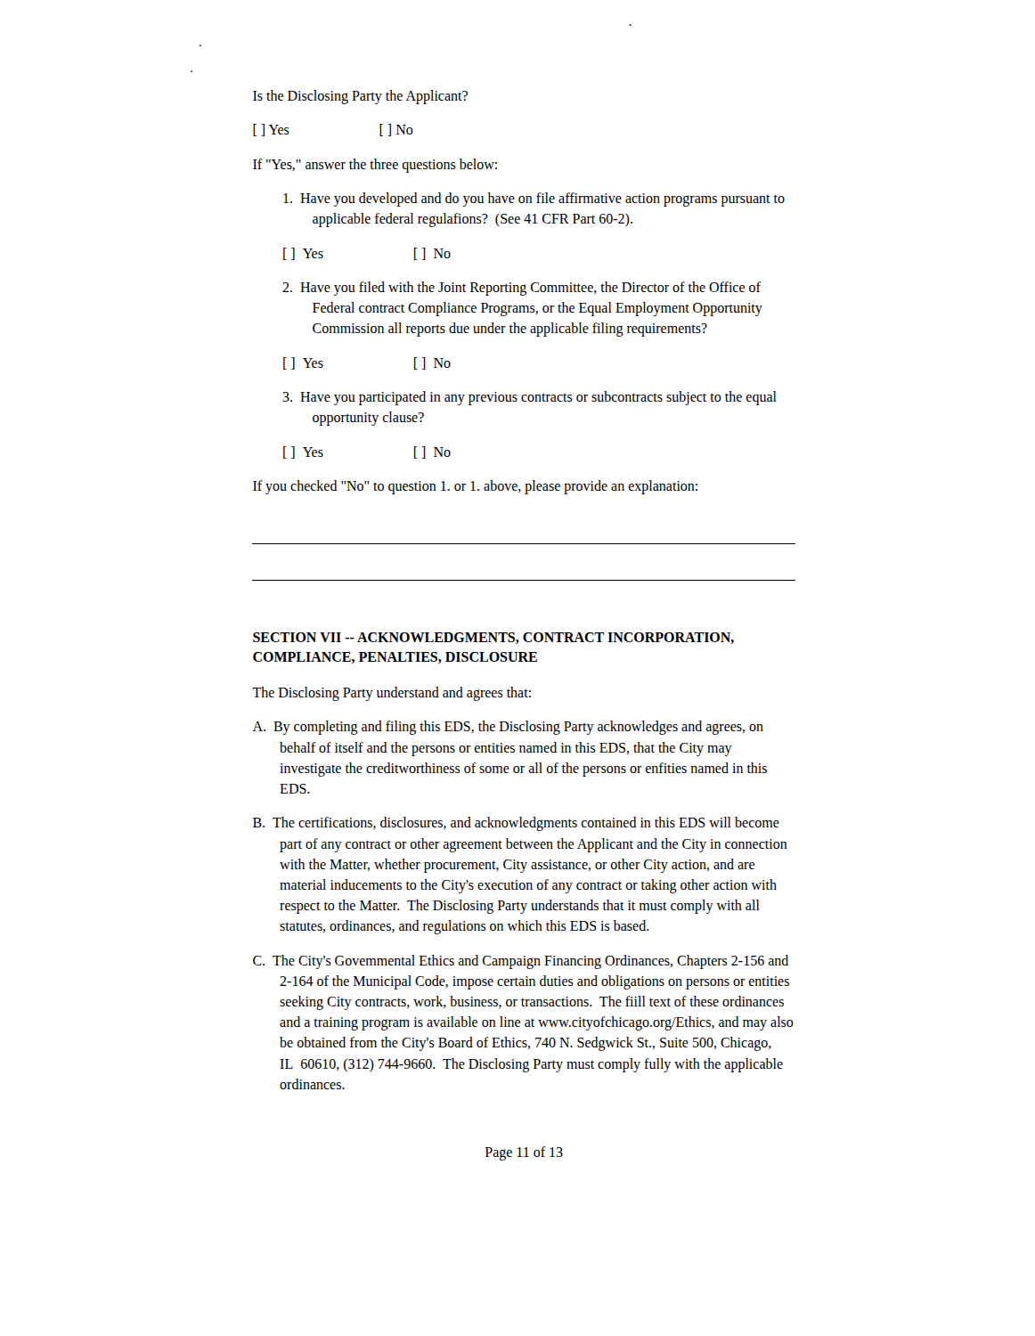.
.
.
Is the Disclosing Party the Applicant?
[ ] Yes [ ] No
If "Yes," answer the three questions below:
1. Have you developed and do you have on file affirmative action programs pursuant to applicable federal regulafions? (See 41 CFR Part 60-2).
[ ] Yes [ ] No
2. Have you filed with the Joint Reporting Committee, the Director of the Office of Federal contract Compliance Programs, or the Equal Employment Opportunity Commission all reports due under the applicable filing requirements?
[ ] Yes [ ] No
3. Have you participated in any previous contracts or subcontracts subject to the equal opportunity clause?
[ ] Yes [ ] No
If you checked "No" to question 1. or 1. above, please provide an explanation:
SECTION VII -- ACKNOWLEDGMENTS, CONTRACT INCORPORATION,
COMPLIANCE, PENALTIES, DISCLOSURE
The Disclosing Party understand and agrees that:
A. By completing and filing this EDS, the Disclosing Party acknowledges and agrees, on behalf of itself and the persons or entities named in this EDS, that the City may investigate the creditworthiness of some or all of the persons or enfities named in this EDS.
B. The certifications, disclosures, and acknowledgments contained in this EDS will become part of any contract or other agreement between the Applicant and the City in connection with the Matter, whether procurement, City assistance, or other City action, and are material inducements to the City's execution of any contract or taking other action with respect to the Matter. The Disclosing Party understands that it must comply with all statutes, ordinances, and regulations on which this EDS is based.
C. The City's Govemmental Ethics and Campaign Financing Ordinances, Chapters 2-156 and 2-164 of the Municipal Code, impose certain duties and obligations on persons or entities seeking City contracts, work, business, or transactions. The fiill text of these ordinances and a training program is available on line at www.cityofchicago.org/Ethics, and may also be obtained from the City's Board of Ethics, 740 N. Sedgwick St., Suite 500, Chicago, IL 60610, (312) 744-9660. The Disclosing Party must comply fully with the applicable ordinances.
Page 11 of 13